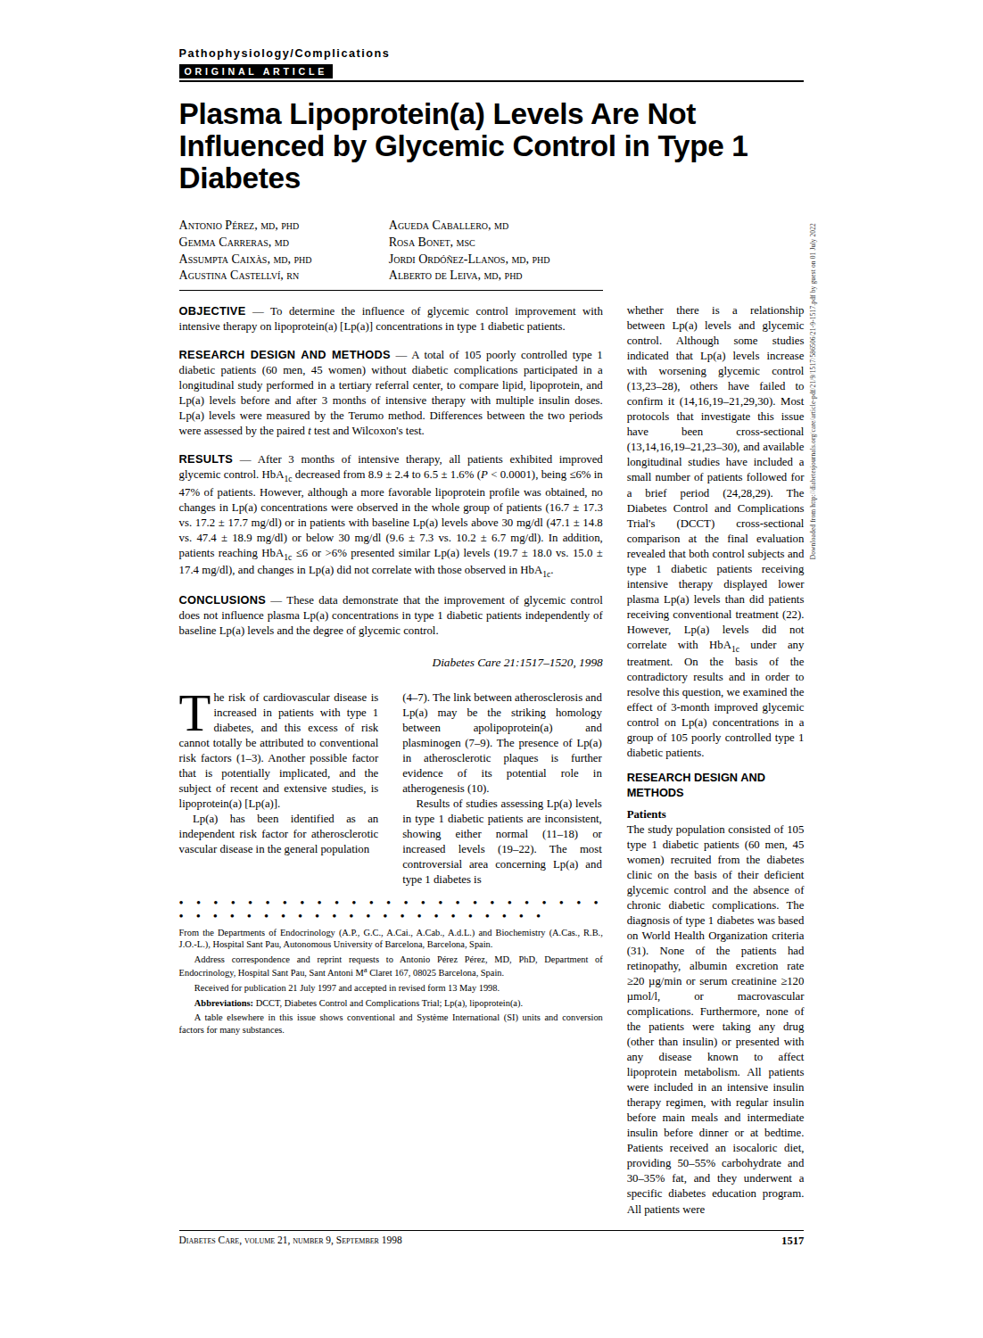Pathophysiology/Complications
ORIGINAL ARTICLE
Plasma Lipoprotein(a) Levels Are Not
Influenced by Glycemic Control in Type 1
Diabetes
Antonio Pérez, md, phd Gemma Carreras, md Assumpta Caixàs, md, phd Agustina Castellví, rn
Agueda Caballero, md Rosa Bonet, msc Jordi Ordóñez-Llanos, md, phd Alberto de Leiva, md, phd
OBJECTIVE — To determine the influence of glycemic control improvement with intensive therapy on lipoprotein(a) [Lp(a)] concentrations in type 1 diabetic patients.
RESEARCH DESIGN AND METHODS — A total of 105 poorly controlled type 1 diabetic patients (60 men, 45 women) without diabetic complications participated in a longitudinal study performed in a tertiary referral center, to compare lipid, lipoprotein, and Lp(a) levels before and after 3 months of intensive therapy with multiple insulin doses. Lp(a) levels were measured by the Terumo method. Differences between the two periods were assessed by the paired t test and Wilcoxon's test.
RESULTS — After 3 months of intensive therapy, all patients exhibited improved glycemic control. HbA1c decreased from 8.9 ± 2.4 to 6.5 ± 1.6% (P < 0.0001), being ≤6% in 47% of patients. However, although a more favorable lipoprotein profile was obtained, no changes in Lp(a) concentrations were observed in the whole group of patients (16.7 ± 17.3 vs. 17.2 ± 17.7 mg/dl) or in patients with baseline Lp(a) levels above 30 mg/dl (47.1 ± 14.8 vs. 47.4 ± 18.9 mg/dl) or below 30 mg/dl (9.6 ± 7.3 vs. 10.2 ± 6.7 mg/dl). In addition, patients reaching HbA1c ≤6 or >6% presented similar Lp(a) levels (19.7 ± 18.0 vs. 15.0 ± 17.4 mg/dl), and changes in Lp(a) did not correlate with those observed in HbA1c.
CONCLUSIONS — These data demonstrate that the improvement of glycemic control does not influence plasma Lp(a) concentrations in type 1 diabetic patients independently of baseline Lp(a) levels and the degree of glycemic control.
Diabetes Care 21:1517–1520, 1998
The risk of cardiovascular disease is increased in patients with type 1 diabetes, and this excess of risk cannot totally be attributed to conventional risk factors (1–3). Another possible factor that is potentially implicated, and the subject of recent and extensive studies, is lipoprotein(a) [Lp(a)].
Lp(a) has been identified as an independent risk factor for atherosclerotic vascular disease in the general population
(4–7). The link between atherosclerosis and Lp(a) may be the striking homology between apolipoprotein(a) and plasminogen (7–9). The presence of Lp(a) in atherosclerotic plaques is further evidence of its potential role in atherogenesis (10).
Results of studies assessing Lp(a) levels in type 1 diabetic patients are inconsistent, showing either normal (11–18) or increased levels (19–22). The most controversial area concerning Lp(a) and type 1 diabetes is
• • • • • • • • • • • • • • • • • • • • • • • • • • • • • • • • • • • • • • • • • • • • • • •
From the Departments of Endocrinology (A.P., G.C., A.Cai., A.Cab., A.d.L.) and Biochemistry (A.Cas., R.B., J.O.-L.), Hospital Sant Pau, Autonomous University of Barcelona, Barcelona, Spain.
Address correspondence and reprint requests to Antonio Pérez Pérez, MD, PhD, Department of Endocrinology, Hospital Sant Pau, Sant Antoni Ma Claret 167, 08025 Barcelona, Spain.
Received for publication 21 July 1997 and accepted in revised form 13 May 1998.
Abbreviations: DCCT, Diabetes Control and Complications Trial; Lp(a), lipoprotein(a).
A table elsewhere in this issue shows conventional and Système International (SI) units and conversion factors for many substances.
whether there is a relationship between Lp(a) levels and glycemic control. Although some studies indicated that Lp(a) levels increase with worsening glycemic control (13,23–28), others have failed to confirm it (14,16,19–21,29,30). Most protocols that investigate this issue have been cross-sectional (13,14,16,19–21,23–30), and available longitudinal studies have included a small number of patients followed for a brief period (24,28,29). The Diabetes Control and Complications Trial's (DCCT) cross-sectional comparison at the final evaluation revealed that both control subjects and type 1 diabetic patients receiving intensive therapy displayed lower plasma Lp(a) levels than did patients receiving conventional treatment (22). However, Lp(a) levels did not correlate with HbA1c under any treatment. On the basis of the contradictory results and in order to resolve this question, we examined the effect of 3-month improved glycemic control on Lp(a) concentrations in a group of 105 poorly controlled type 1 diabetic patients.
RESEARCH DESIGN AND
METHODS
Patients
The study population consisted of 105 type 1 diabetic patients (60 men, 45 women) recruited from the diabetes clinic on the basis of their deficient glycemic control and the absence of chronic diabetic complications. The diagnosis of type 1 diabetes was based on World Health Organization criteria (31). None of the patients had retinopathy, albumin excretion rate ≥20 µg/min or serum creatinine ≥120 µmol/l, or macrovascular complications. Furthermore, none of the patients were taking any drug (other than insulin) or presented with any disease known to affect lipoprotein metabolism. All patients were included in an intensive insulin therapy regimen, with regular insulin before main meals and intermediate insulin before dinner or at bedtime. Patients received an isocaloric diet, providing 50–55% carbohydrate and 30–35% fat, and they underwent a specific diabetes education program. All patients were
Downloaded from http://diabetesjournals.org/care/article-pdf/21/9/1517/586506/21-9-1517.pdf by guest on 01 July 2022
Diabetes Care, volume 21, number 9, September 1998
1517